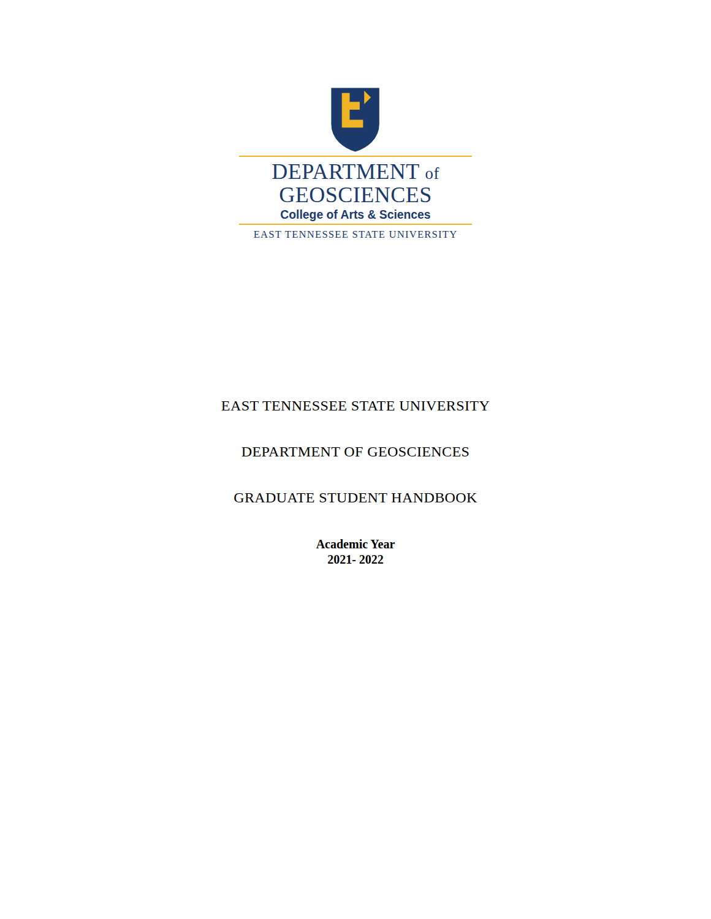DEPARTMENT of
GEOSCIENCES
College of Arts & Sciences
EAST TENNESSEE STATE UNIVERSITY
EAST TENNESSEE STATE UNIVERSITY
DEPARTMENT OF GEOSCIENCES
GRADUATE STUDENT HANDBOOK
Academic Year
2021- 2022